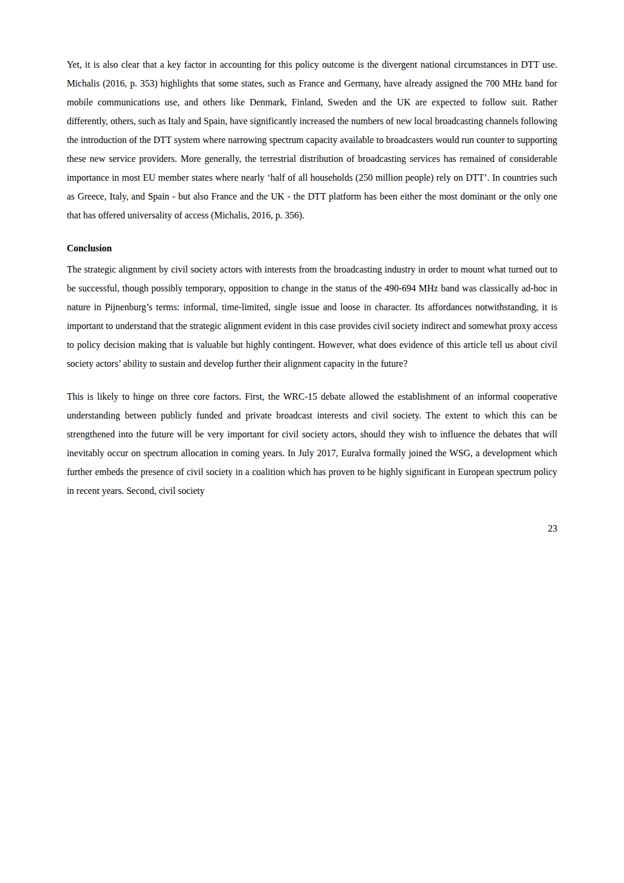Yet, it is also clear that a key factor in accounting for this policy outcome is the divergent national circumstances in DTT use. Michalis (2016, p. 353) highlights that some states, such as France and Germany, have already assigned the 700 MHz band for mobile communications use, and others like Denmark, Finland, Sweden and the UK are expected to follow suit. Rather differently, others, such as Italy and Spain, have significantly increased the numbers of new local broadcasting channels following the introduction of the DTT system where narrowing spectrum capacity available to broadcasters would run counter to supporting these new service providers. More generally, the terrestrial distribution of broadcasting services has remained of considerable importance in most EU member states where nearly ‘half of all households (250 million people) rely on DTT’. In countries such as Greece, Italy, and Spain - but also France and the UK - the DTT platform has been either the most dominant or the only one that has offered universality of access (Michalis, 2016, p. 356).
Conclusion
The strategic alignment by civil society actors with interests from the broadcasting industry in order to mount what turned out to be successful, though possibly temporary, opposition to change in the status of the 490-694 MHz band was classically ad-hoc in nature in Pijnenburg’s terms: informal, time-limited, single issue and loose in character. Its affordances notwithstanding, it is important to understand that the strategic alignment evident in this case provides civil society indirect and somewhat proxy access to policy decision making that is valuable but highly contingent. However, what does evidence of this article tell us about civil society actors’ ability to sustain and develop further their alignment capacity in the future?
This is likely to hinge on three core factors. First, the WRC-15 debate allowed the establishment of an informal cooperative understanding between publicly funded and private broadcast interests and civil society. The extent to which this can be strengthened into the future will be very important for civil society actors, should they wish to influence the debates that will inevitably occur on spectrum allocation in coming years. In July 2017, Euralva formally joined the WSG, a development which further embeds the presence of civil society in a coalition which has proven to be highly significant in European spectrum policy in recent years. Second, civil society
23